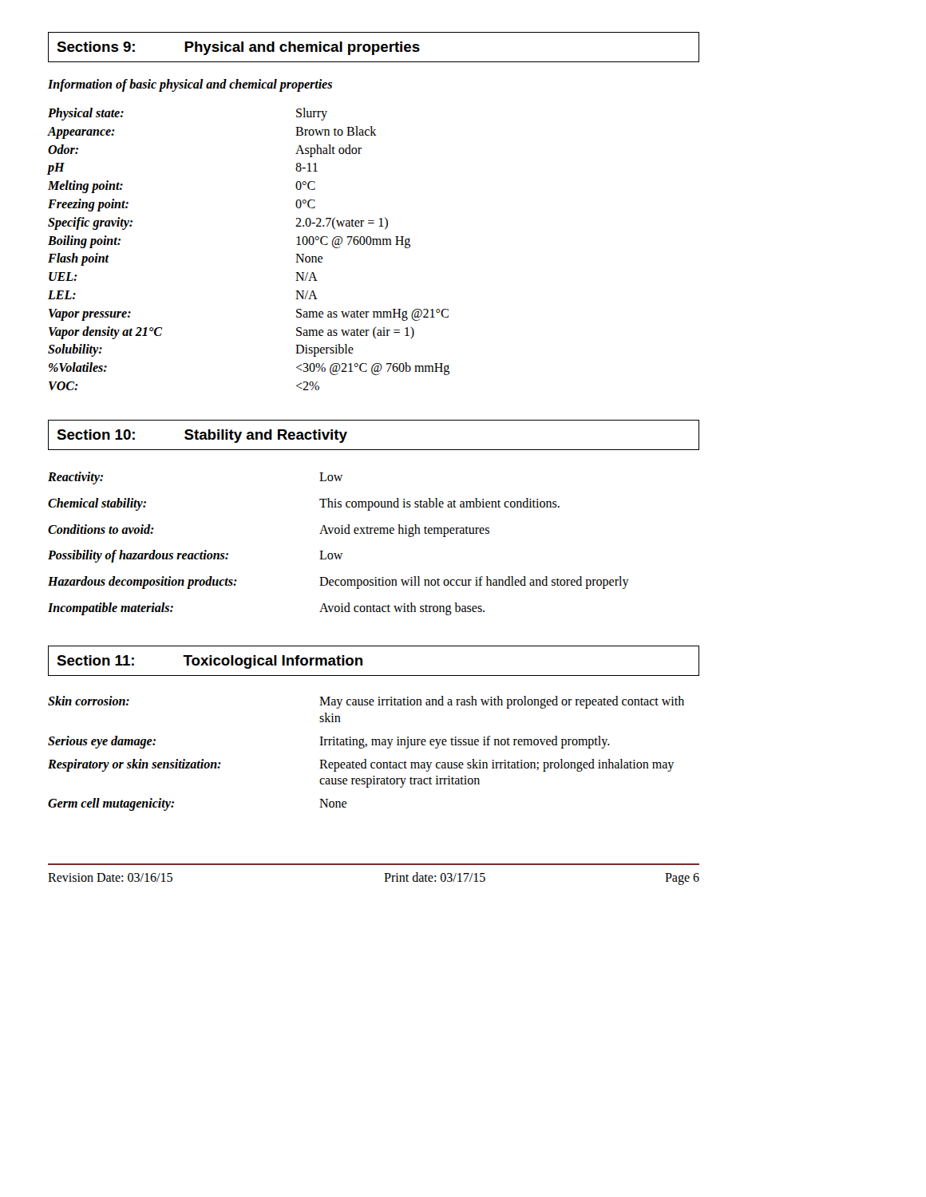Sections 9:Physical and chemical properties
Information of basic physical and chemical properties
| Physical state: | Slurry |
| Appearance: | Brown to Black |
| Odor: | Asphalt odor |
| pH | 8-11 |
| Melting point: | 0°C |
| Freezing point: | 0°C |
| Specific gravity: | 2.0-2.7(water = 1) |
| Boiling point: | 100°C @ 7600mm Hg |
| Flash point | None |
| UEL: | N/A |
| LEL: | N/A |
| Vapor pressure: | Same as water mmHg @21°C |
| Vapor density at 21°C | Same as water (air = 1) |
| Solubility: | Dispersible |
| %Volatiles: | <30% @21°C @ 760b mmHg |
| VOC: | <2% |
Section 10:Stability and Reactivity
| Reactivity: | Low |
| Chemical stability: | This compound is stable at ambient conditions. |
| Conditions to avoid: | Avoid extreme high temperatures |
| Possibility of hazardous reactions: | Low |
| Hazardous decomposition products: | Decomposition will not occur if handled and stored properly |
| Incompatible materials: | Avoid contact with strong bases. |
Section 11:Toxicological Information
| Skin corrosion: | May cause irritation and a rash with prolonged or repeated contact with skin |
| Serious eye damage: | Irritating, may injure eye tissue if not removed promptly. |
| Respiratory or skin sensitization: | Repeated contact may cause skin irritation; prolonged inhalation may cause respiratory tract irritation |
| Germ cell mutagenicity: | None |
Revision Date: 03/16/15 Print date: 03/17/15 Page 6